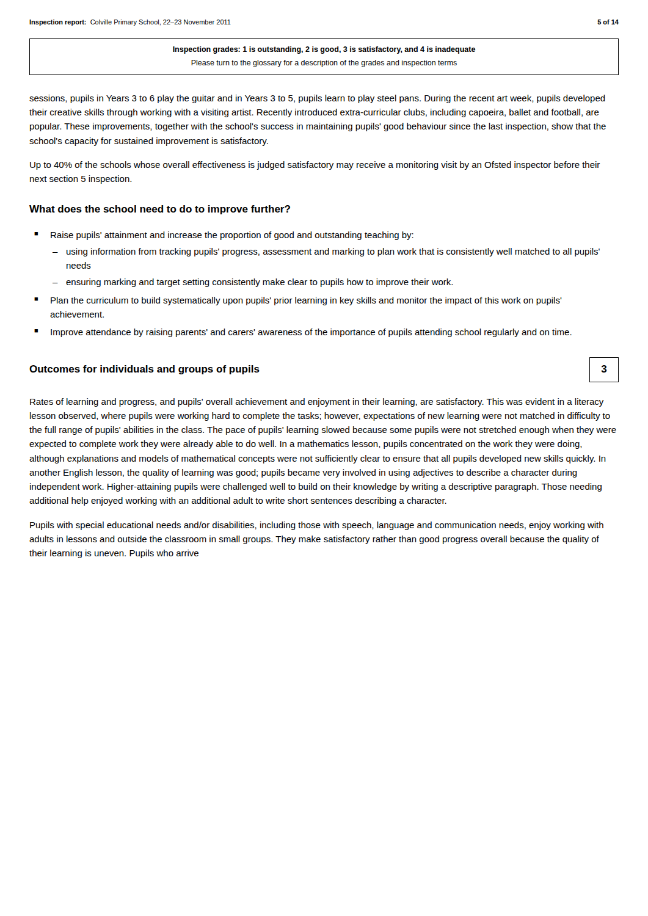Inspection report: Colville Primary School, 22–23 November 2011
5 of 14
Inspection grades: 1 is outstanding, 2 is good, 3 is satisfactory, and 4 is inadequate
Please turn to the glossary for a description of the grades and inspection terms
sessions, pupils in Years 3 to 6 play the guitar and in Years 3 to 5, pupils learn to play steel pans. During the recent art week, pupils developed their creative skills through working with a visiting artist. Recently introduced extra-curricular clubs, including capoeira, ballet and football, are popular. These improvements, together with the school's success in maintaining pupils' good behaviour since the last inspection, show that the school's capacity for sustained improvement is satisfactory.
Up to 40% of the schools whose overall effectiveness is judged satisfactory may receive a monitoring visit by an Ofsted inspector before their next section 5 inspection.
What does the school need to do to improve further?
Raise pupils' attainment and increase the proportion of good and outstanding teaching by:
using information from tracking pupils' progress, assessment and marking to plan work that is consistently well matched to all pupils' needs
ensuring marking and target setting consistently make clear to pupils how to improve their work.
Plan the curriculum to build systematically upon pupils' prior learning in key skills and monitor the impact of this work on pupils' achievement.
Improve attendance by raising parents' and carers' awareness of the importance of pupils attending school regularly and on time.
Outcomes for individuals and groups of pupils
3
Rates of learning and progress, and pupils' overall achievement and enjoyment in their learning, are satisfactory. This was evident in a literacy lesson observed, where pupils were working hard to complete the tasks; however, expectations of new learning were not matched in difficulty to the full range of pupils' abilities in the class. The pace of pupils' learning slowed because some pupils were not stretched enough when they were expected to complete work they were already able to do well. In a mathematics lesson, pupils concentrated on the work they were doing, although explanations and models of mathematical concepts were not sufficiently clear to ensure that all pupils developed new skills quickly. In another English lesson, the quality of learning was good; pupils became very involved in using adjectives to describe a character during independent work. Higher-attaining pupils were challenged well to build on their knowledge by writing a descriptive paragraph. Those needing additional help enjoyed working with an additional adult to write short sentences describing a character.
Pupils with special educational needs and/or disabilities, including those with speech, language and communication needs, enjoy working with adults in lessons and outside the classroom in small groups. They make satisfactory rather than good progress overall because the quality of their learning is uneven. Pupils who arrive